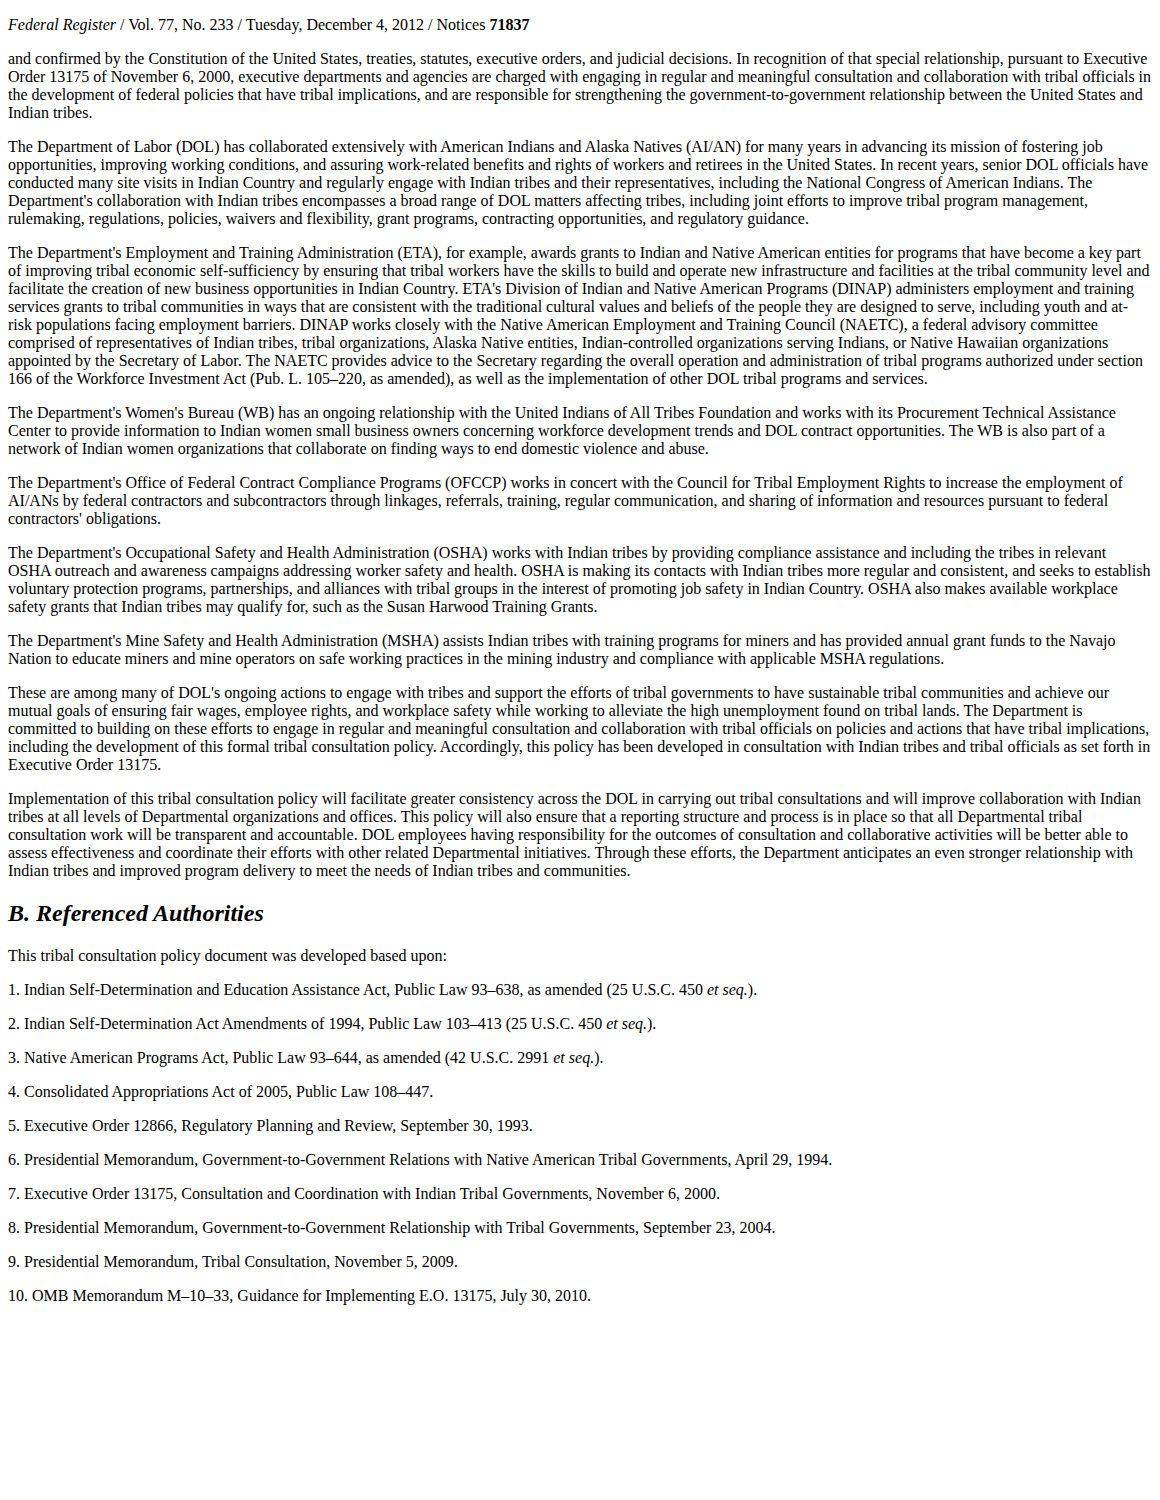Federal Register / Vol. 77, No. 233 / Tuesday, December 4, 2012 / Notices 71837
and confirmed by the Constitution of the United States, treaties, statutes, executive orders, and judicial decisions. In recognition of that special relationship, pursuant to Executive Order 13175 of November 6, 2000, executive departments and agencies are charged with engaging in regular and meaningful consultation and collaboration with tribal officials in the development of federal policies that have tribal implications, and are responsible for strengthening the government-to-government relationship between the United States and Indian tribes.
The Department of Labor (DOL) has collaborated extensively with American Indians and Alaska Natives (AI/AN) for many years in advancing its mission of fostering job opportunities, improving working conditions, and assuring work-related benefits and rights of workers and retirees in the United States. In recent years, senior DOL officials have conducted many site visits in Indian Country and regularly engage with Indian tribes and their representatives, including the National Congress of American Indians. The Department's collaboration with Indian tribes encompasses a broad range of DOL matters affecting tribes, including joint efforts to improve tribal program management, rulemaking, regulations, policies, waivers and flexibility, grant programs, contracting opportunities, and regulatory guidance.
The Department's Employment and Training Administration (ETA), for example, awards grants to Indian and Native American entities for programs that have become a key part of improving tribal economic self-sufficiency by ensuring that tribal workers have the skills to build and operate new infrastructure and facilities at the tribal community level and facilitate the creation of new business opportunities in Indian Country. ETA's Division of Indian and Native American Programs (DINAP) administers employment and training services grants to tribal communities in ways that are consistent with the traditional cultural values and beliefs of the people they are designed to serve, including youth and at-risk populations facing employment barriers. DINAP works closely with the Native American Employment and Training Council (NAETC), a federal advisory committee comprised of representatives of Indian tribes, tribal organizations, Alaska Native entities, Indian-controlled organizations serving Indians, or Native Hawaiian organizations appointed by the Secretary of Labor. The NAETC provides advice to the Secretary regarding the overall operation and administration of tribal programs authorized under section 166 of the Workforce Investment Act (Pub. L. 105–220, as amended), as well as the implementation of other DOL tribal programs and services.
The Department's Women's Bureau (WB) has an ongoing relationship with the United Indians of All Tribes Foundation and works with its Procurement Technical Assistance Center to provide information to Indian women small business owners concerning workforce development trends and DOL contract opportunities. The WB is also part of a network of Indian women organizations that collaborate on finding ways to end domestic violence and abuse.
The Department's Office of Federal Contract Compliance Programs (OFCCP) works in concert with the Council for Tribal Employment Rights to increase the employment of AI/ANs by federal contractors and subcontractors through linkages, referrals, training, regular communication, and sharing of information and resources pursuant to federal contractors' obligations.
The Department's Occupational Safety and Health Administration (OSHA) works with Indian tribes by providing compliance assistance and including the tribes in relevant OSHA outreach and awareness campaigns addressing worker safety and health. OSHA is making its contacts with Indian tribes more regular and consistent, and seeks to establish voluntary protection programs, partnerships, and alliances with tribal groups in the interest of promoting job safety in Indian Country. OSHA also makes available workplace safety grants that Indian tribes may qualify for, such as the Susan Harwood Training Grants.
The Department's Mine Safety and Health Administration (MSHA) assists Indian tribes with training programs for miners and has provided annual grant funds to the Navajo Nation to educate miners and mine operators on safe working practices in the mining industry and compliance with applicable MSHA regulations.
These are among many of DOL's ongoing actions to engage with tribes and support the efforts of tribal governments to have sustainable tribal communities and achieve our mutual goals of ensuring fair wages, employee rights, and workplace safety while working to alleviate the high unemployment found on tribal lands. The Department is committed to building on these efforts to engage in regular and meaningful consultation and collaboration with tribal officials on policies and actions that have tribal implications, including the development of this formal tribal consultation policy. Accordingly, this policy has been developed in consultation with Indian tribes and tribal officials as set forth in Executive Order 13175.
Implementation of this tribal consultation policy will facilitate greater consistency across the DOL in carrying out tribal consultations and will improve collaboration with Indian tribes at all levels of Departmental organizations and offices. This policy will also ensure that a reporting structure and process is in place so that all Departmental tribal consultation work will be transparent and accountable. DOL employees having responsibility for the outcomes of consultation and collaborative activities will be better able to assess effectiveness and coordinate their efforts with other related Departmental initiatives. Through these efforts, the Department anticipates an even stronger relationship with Indian tribes and improved program delivery to meet the needs of Indian tribes and communities.
B. Referenced Authorities
This tribal consultation policy document was developed based upon:
1. Indian Self-Determination and Education Assistance Act, Public Law 93–638, as amended (25 U.S.C. 450 et seq.).
2. Indian Self-Determination Act Amendments of 1994, Public Law 103–413 (25 U.S.C. 450 et seq.).
3. Native American Programs Act, Public Law 93–644, as amended (42 U.S.C. 2991 et seq.).
4. Consolidated Appropriations Act of 2005, Public Law 108–447.
5. Executive Order 12866, Regulatory Planning and Review, September 30, 1993.
6. Presidential Memorandum, Government-to-Government Relations with Native American Tribal Governments, April 29, 1994.
7. Executive Order 13175, Consultation and Coordination with Indian Tribal Governments, November 6, 2000.
8. Presidential Memorandum, Government-to-Government Relationship with Tribal Governments, September 23, 2004.
9. Presidential Memorandum, Tribal Consultation, November 5, 2009.
10. OMB Memorandum M–10–33, Guidance for Implementing E.O. 13175, July 30, 2010.